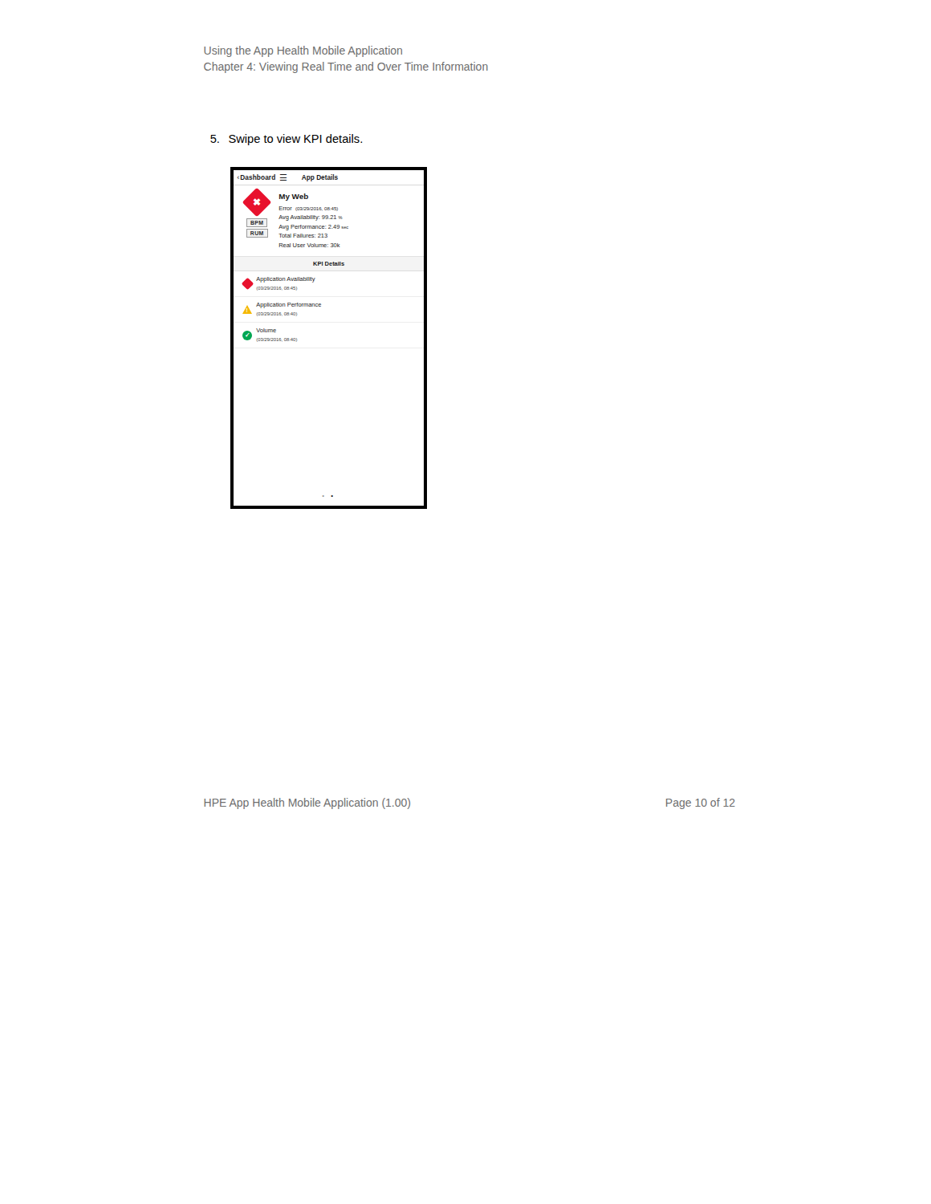Using the App Health Mobile Application
Chapter 4: Viewing Real Time and Over Time Information
5. Swipe to view KPI details.
‹Dashboard ☰ App Details
✖
BPM
RUM
My Web Error (03/29/2016, 08:45)
Avg Availability: 99.21 %
Avg Performance: 2.49 sec
Total Failures: 213
Real User Volume: 30k
KPI Details
Application Availability
(03/29/2016, 08:45)
Application Performance
(03/29/2016, 08:40)
✓
Volume
(03/29/2016, 08:40)
• •
HPE App Health Mobile Application (1.00)
Page 10 of 12